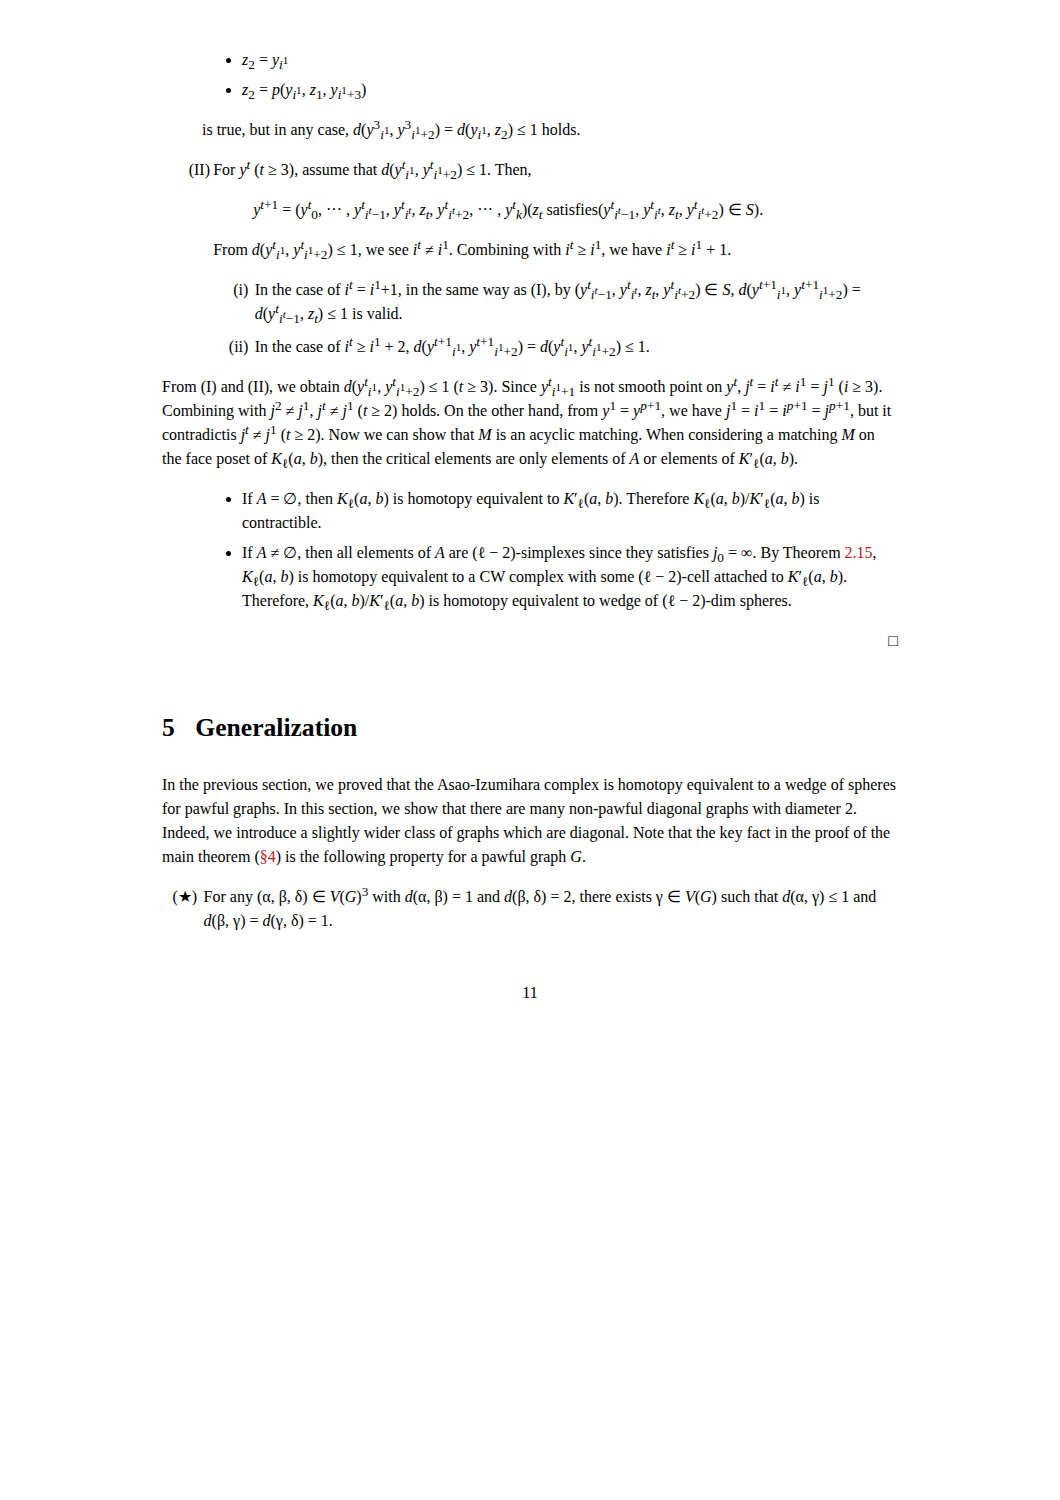z2 = yi1
z2 = p(yi1, z1, yi1+3)
is true, but in any case, d(y3i1, y3i1+2) = d(yi1, z2) ≤ 1 holds.
(II) For yt (t ≥ 3), assume that d(yti1, yti1+2) ≤ 1. Then,
yt+1 = (yt0, ··· , ytit−1, ytit, zt, ytit+2, ··· , ytk)(zt satisfies(ytit−1, ytit, zt, ytit+2) ∈ S).
From d(yti1, yti1+2) ≤ 1, we see it ≠ i1. Combining with it ≥ i1, we have it ≥ i1 + 1.
(i) In the case of it = i1+1, in the same way as (I), by (ytit−1, ytit, zt, ytit+2) ∈ S, d(yt+1i1, yt+1i1+2) = d(ytit−1, zt) ≤ 1 is valid.
(ii) In the case of it ≥ i1 + 2, d(yt+1i1, yt+1i1+2) = d(yti1, yti1+2) ≤ 1.
From (I) and (II), we obtain d(yti1, yti1+2) ≤ 1 (t ≥ 3). Since yti1+1 is not smooth point on yt, jt = it ≠ i1 = j1 (i ≥ 3). Combining with j2 ≠ j1, jt ≠ j1 (t ≥ 2) holds. On the other hand, from y1 = yp+1, we have j1 = i1 = ip+1 = jp+1, but it contradictis jt ≠ j1 (t ≥ 2). Now we can show that M is an acyclic matching. When considering a matching M on the face poset of Kℓ(a, b), then the critical elements are only elements of A or elements of K′ℓ(a, b).
If A = ∅, then Kℓ(a, b) is homotopy equivalent to K′ℓ(a, b). Therefore Kℓ(a, b)/K′ℓ(a, b) is contractible.
If A ≠ ∅, then all elements of A are (ℓ − 2)-simplexes since they satisfies j0 = ∞. By Theorem 2.15, Kℓ(a, b) is homotopy equivalent to a CW complex with some (ℓ − 2)-cell attached to K′ℓ(a, b). Therefore, Kℓ(a, b)/K′ℓ(a, b) is homotopy equivalent to wedge of (ℓ − 2)-dim spheres.
□
5 Generalization
In the previous section, we proved that the Asao-Izumihara complex is homotopy equivalent to a wedge of spheres for pawful graphs. In this section, we show that there are many non-pawful diagonal graphs with diameter 2. Indeed, we introduce a slightly wider class of graphs which are diagonal. Note that the key fact in the proof of the main theorem (§4) is the following property for a pawful graph G.
(★) For any (α, β, δ) ∈ V(G)3 with d(α, β) = 1 and d(β, δ) = 2, there exists γ ∈ V(G) such that d(α, γ) ≤ 1 and d(β, γ) = d(γ, δ) = 1.
11